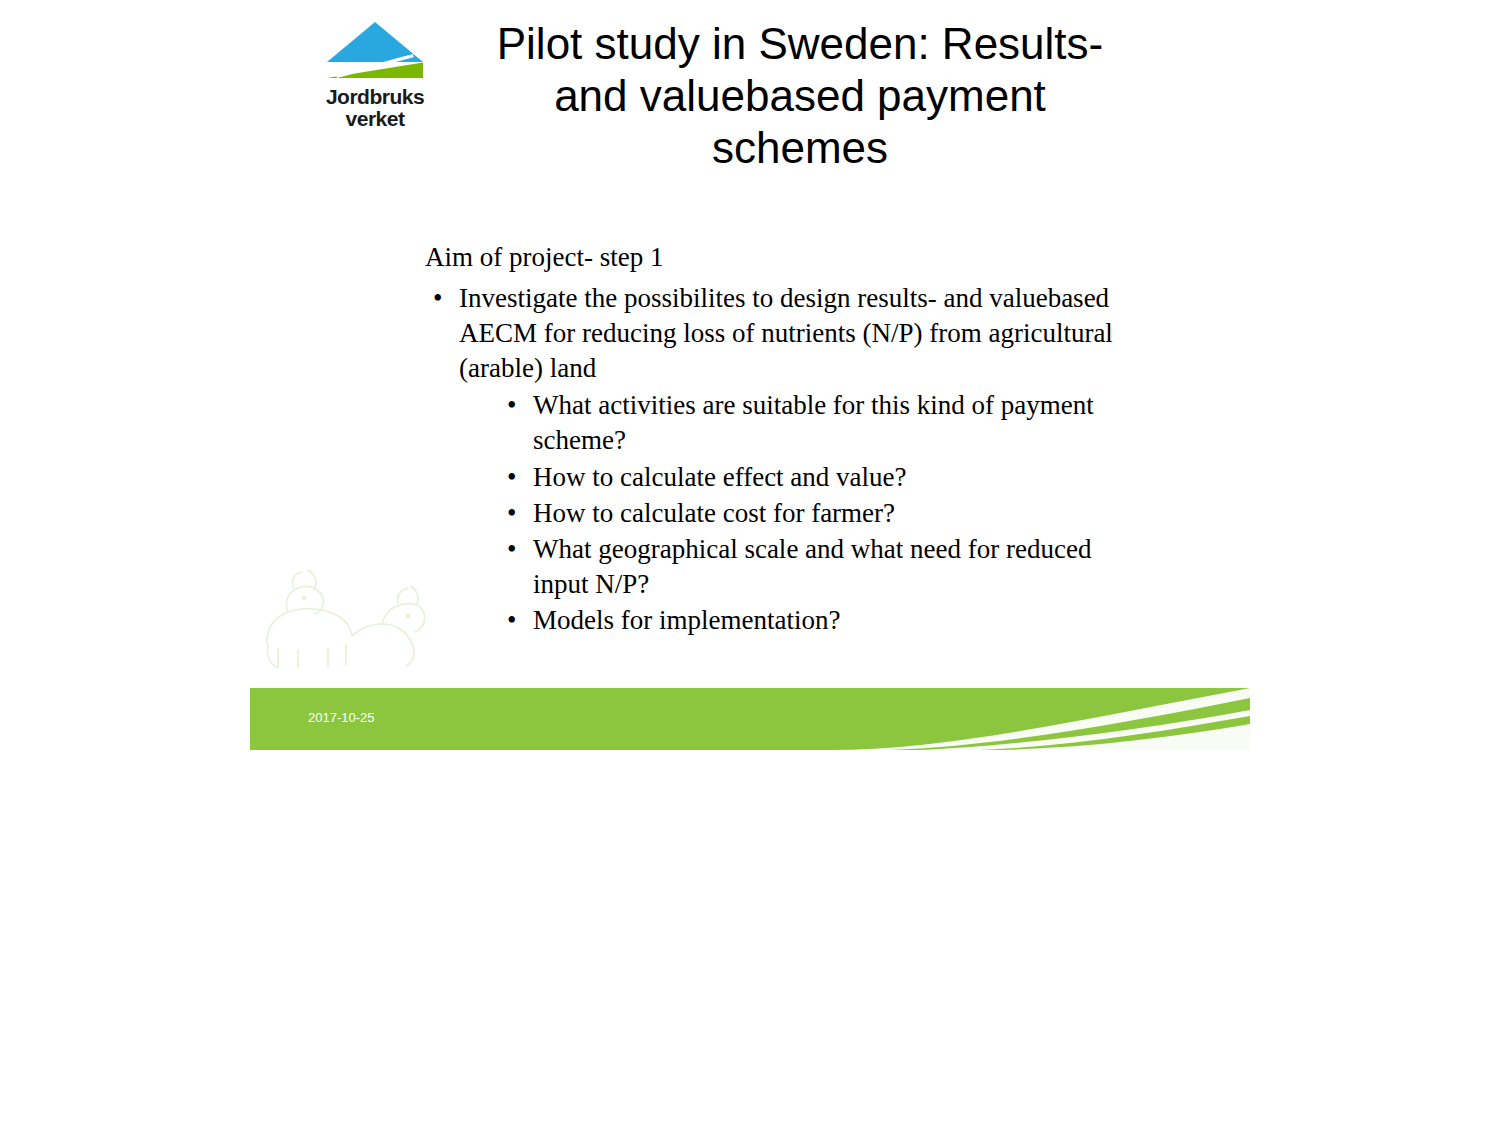Jordbruks
verket
Pilot study in Sweden: Results- and valuebased payment schemes
Aim of project- step 1
Investigate the possibilites to design results- and valuebased AECM for reducing loss of nutrients (N/P) from agricultural (arable) land
What activities are suitable for this kind of payment scheme?
How to calculate effect and value?
How to calculate cost for farmer?
What geographical scale and what need for reduced input N/P?
Models for implementation?
2017-10-25